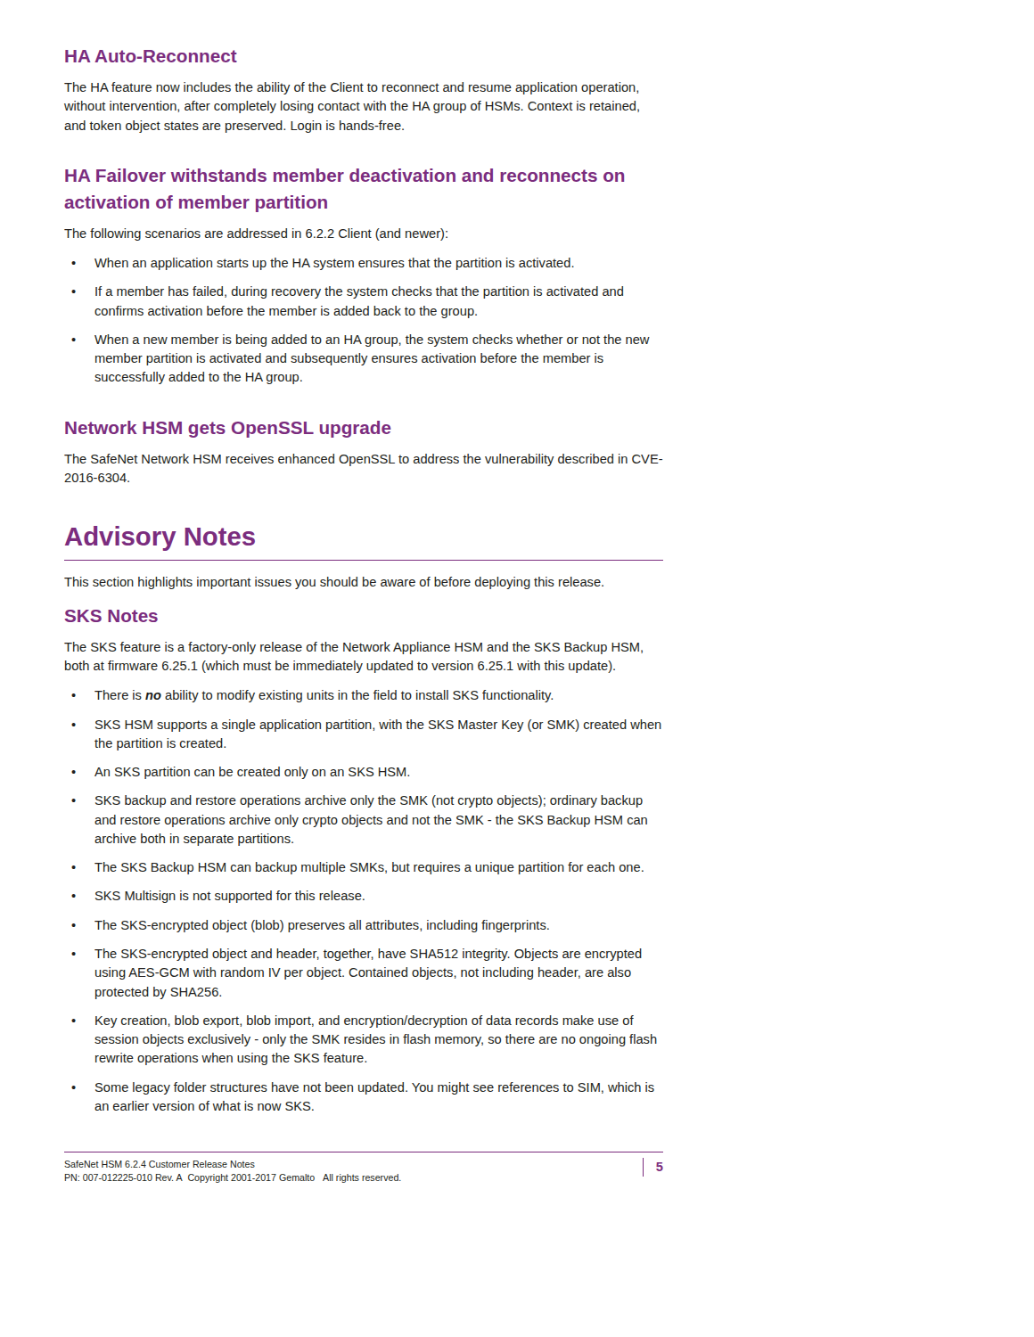HA Auto-Reconnect
The HA feature now includes the ability of the Client to reconnect and resume application operation, without intervention, after completely losing contact with the HA group of HSMs. Context is retained, and token object states are preserved. Login is hands-free.
HA Failover withstands member deactivation and reconnects on activation of member partition
The following scenarios are addressed in 6.2.2 Client (and newer):
When an application starts up the HA system ensures that the partition is activated.
If a member has failed, during recovery the system checks that the partition is activated and confirms activation before the member is added back to the group.
When a new member is being added to an HA group, the system checks whether or not the new member partition is activated and subsequently ensures activation before the member is successfully added to the HA group.
Network HSM gets OpenSSL upgrade
The SafeNet Network HSM receives enhanced OpenSSL to address the vulnerability described in CVE-2016-6304.
Advisory Notes
This section highlights important issues you should be aware of before deploying this release.
SKS Notes
The SKS feature is a factory-only release of the Network Appliance HSM and the SKS Backup HSM, both at firmware 6.25.1 (which must be immediately updated to version 6.25.1 with this update).
There is no ability to modify existing units in the field to install SKS functionality.
SKS HSM supports a single application partition, with the SKS Master Key (or SMK) created when the partition is created.
An SKS partition can be created only on an SKS HSM.
SKS backup and restore operations archive only the SMK (not crypto objects); ordinary backup and restore operations archive only crypto objects and not the SMK - the SKS Backup HSM can archive both in separate partitions.
The SKS Backup HSM can backup multiple SMKs, but requires a unique partition for each one.
SKS Multisign is not supported for this release.
The SKS-encrypted object (blob) preserves all attributes, including fingerprints.
The SKS-encrypted object and header, together, have SHA512 integrity. Objects are encrypted using AES-GCM with random IV per object. Contained objects, not including header, are also protected by SHA256.
Key creation, blob export, blob import, and encryption/decryption of data records make use of session objects exclusively - only the SMK resides in flash memory, so there are no ongoing flash rewrite operations when using the SKS feature.
Some legacy folder structures have not been updated. You might see references to SIM, which is an earlier version of what is now SKS.
SafeNet HSM 6.2.4 Customer Release Notes
PN: 007-012225-010 Rev. A Copyright 2001-2017 Gemalto All rights reserved.
5